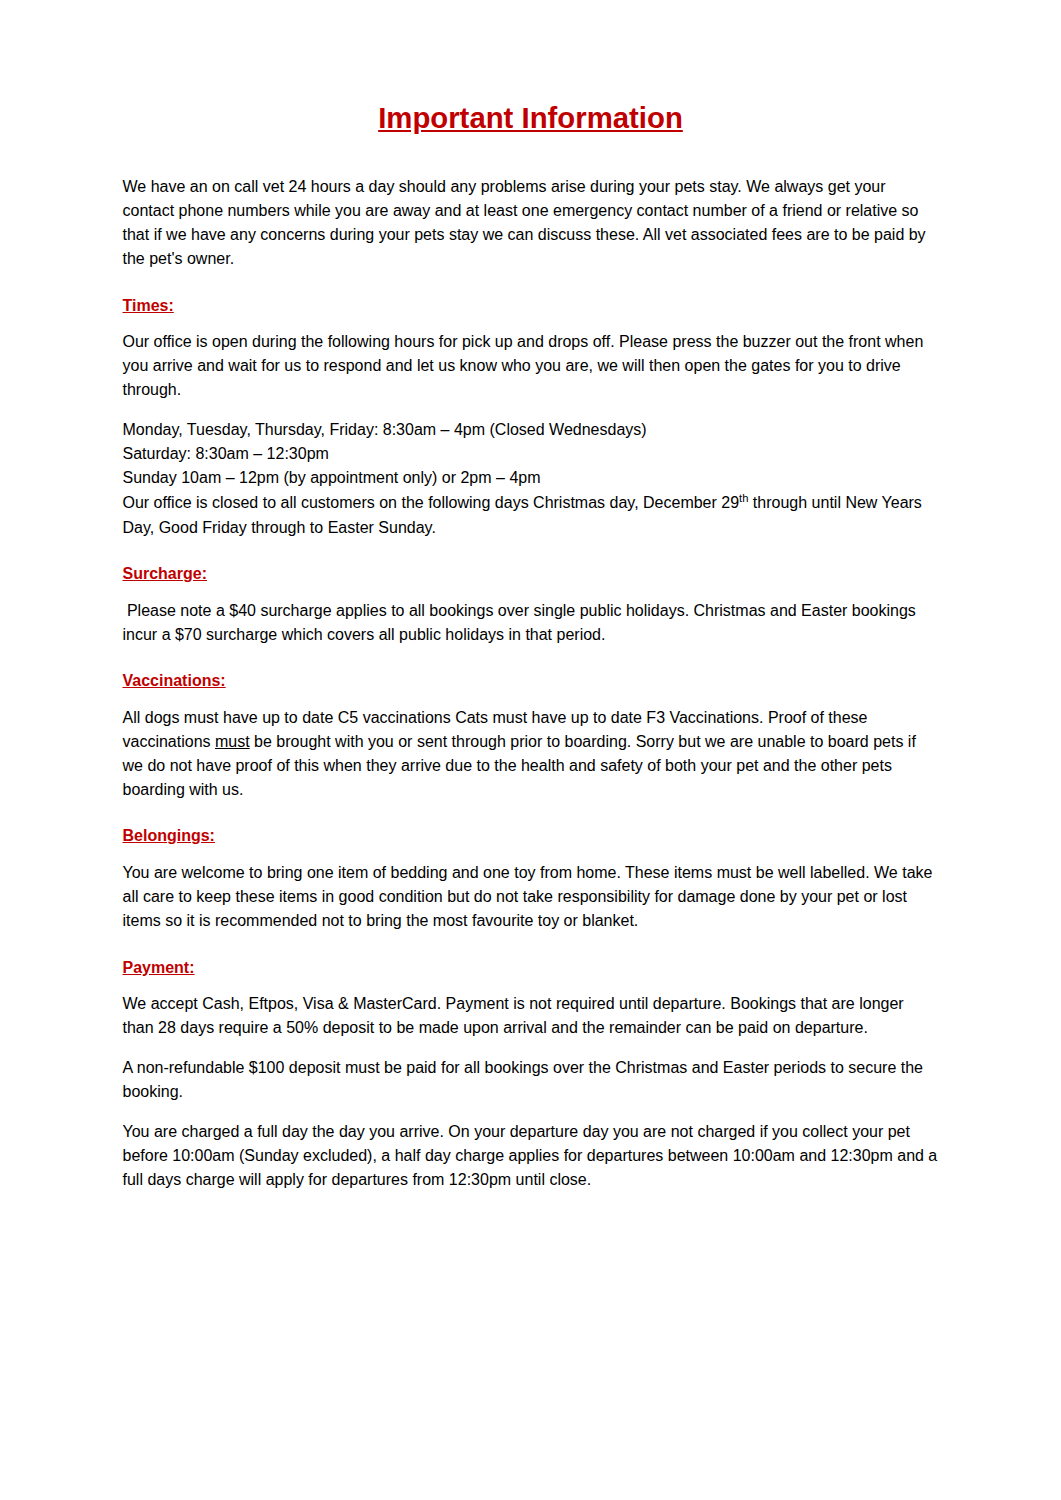Important Information
We have an on call vet 24 hours a day should any problems arise during your pets stay. We always get your contact phone numbers while you are away and at least one emergency contact number of a friend or relative so that if we have any concerns during your pets stay we can discuss these. All vet associated fees are to be paid by the pet's owner.
Times:
Our office is open during the following hours for pick up and drops off. Please press the buzzer out the front when you arrive and wait for us to respond and let us know who you are, we will then open the gates for you to drive through.
Monday, Tuesday, Thursday, Friday: 8:30am – 4pm (Closed Wednesdays)
Saturday: 8:30am – 12:30pm
Sunday 10am – 12pm (by appointment only) or 2pm – 4pm
Our office is closed to all customers on the following days Christmas day, December 29th through until New Years Day, Good Friday through to Easter Sunday.
Surcharge:
Please note a $40 surcharge applies to all bookings over single public holidays. Christmas and Easter bookings incur a $70 surcharge which covers all public holidays in that period.
Vaccinations:
All dogs must have up to date C5 vaccinations Cats must have up to date F3 Vaccinations. Proof of these vaccinations must be brought with you or sent through prior to boarding. Sorry but we are unable to board pets if we do not have proof of this when they arrive due to the health and safety of both your pet and the other pets boarding with us.
Belongings:
You are welcome to bring one item of bedding and one toy from home. These items must be well labelled. We take all care to keep these items in good condition but do not take responsibility for damage done by your pet or lost items so it is recommended not to bring the most favourite toy or blanket.
Payment:
We accept Cash, Eftpos, Visa & MasterCard. Payment is not required until departure. Bookings that are longer than 28 days require a 50% deposit to be made upon arrival and the remainder can be paid on departure.
A non-refundable $100 deposit must be paid for all bookings over the Christmas and Easter periods to secure the booking.
You are charged a full day the day you arrive. On your departure day you are not charged if you collect your pet before 10:00am (Sunday excluded), a half day charge applies for departures between 10:00am and 12:30pm and a full days charge will apply for departures from 12:30pm until close.